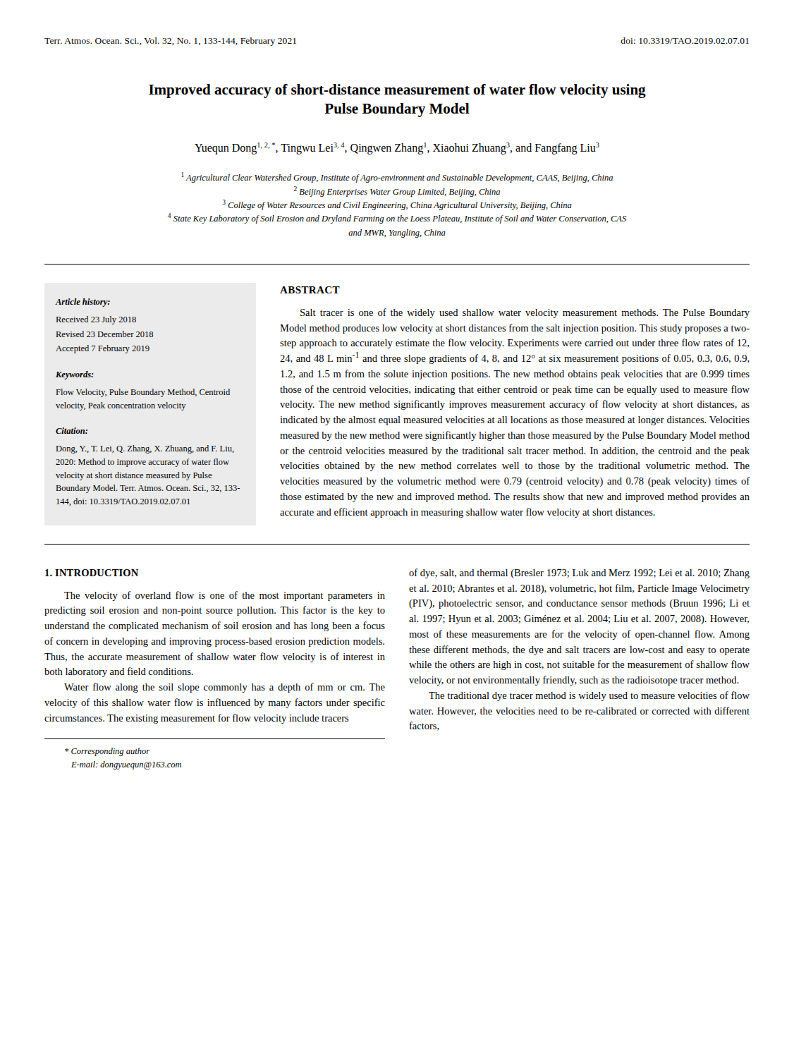Terr. Atmos. Ocean. Sci., Vol. 32, No. 1, 133-144, February 2021
doi: 10.3319/TAO.2019.02.07.01
Improved accuracy of short-distance measurement of water flow velocity using
Pulse Boundary Model
Yuequn Dong1, 2, *, Tingwu Lei3, 4, Qingwen Zhang1, Xiaohui Zhuang3, and Fangfang Liu3
1 Agricultural Clear Watershed Group, Institute of Agro-environment and Sustainable Development, CAAS, Beijing, China
2 Beijing Enterprises Water Group Limited, Beijing, China
3 College of Water Resources and Civil Engineering, China Agricultural University, Beijing, China
4 State Key Laboratory of Soil Erosion and Dryland Farming on the Loess Plateau, Institute of Soil and Water Conservation, CAS
and MWR, Yangling, China
Article history:
Received 23 July 2018
Revised 23 December 2018
Accepted 7 February 2019
Keywords:
Flow Velocity, Pulse Boundary Method, Centroid velocity, Peak concentration velocity
Citation:
Dong, Y., T. Lei, Q. Zhang, X. Zhuang, and F. Liu, 2020: Method to improve accuracy of water flow velocity at short distance measured by Pulse Boundary Model. Terr. Atmos. Ocean. Sci., 32, 133-144, doi: 10.3319/TAO.2019.02.07.01
ABSTRACT
Salt tracer is one of the widely used shallow water velocity measurement methods. The Pulse Boundary Model method produces low velocity at short distances from the salt injection position. This study proposes a two-step approach to accurately estimate the flow velocity. Experiments were carried out under three flow rates of 12, 24, and 48 L min-1 and three slope gradients of 4, 8, and 12° at six measurement positions of 0.05, 0.3, 0.6, 0.9, 1.2, and 1.5 m from the solute injection positions. The new method obtains peak velocities that are 0.999 times those of the centroid velocities, indicating that either centroid or peak time can be equally used to measure flow velocity. The new method significantly improves measurement accuracy of flow velocity at short distances, as indicated by the almost equal measured velocities at all locations as those measured at longer distances. Velocities measured by the new method were significantly higher than those measured by the Pulse Boundary Model method or the centroid velocities measured by the traditional salt tracer method. In addition, the centroid and the peak velocities obtained by the new method correlates well to those by the traditional volumetric method. The velocities measured by the volumetric method were 0.79 (centroid velocity) and 0.78 (peak velocity) times of those estimated by the new and improved method. The results show that new and improved method provides an accurate and efficient approach in measuring shallow water flow velocity at short distances.
1. INTRODUCTION
The velocity of overland flow is one of the most important parameters in predicting soil erosion and non-point source pollution. This factor is the key to understand the complicated mechanism of soil erosion and has long been a focus of concern in developing and improving process-based erosion prediction models. Thus, the accurate measurement of shallow water flow velocity is of interest in both laboratory and field conditions.
Water flow along the soil slope commonly has a depth of mm or cm. The velocity of this shallow water flow is influenced by many factors under specific circumstances. The existing measurement for flow velocity include tracers
* Corresponding author
E-mail: dongyuequn@163.com
of dye, salt, and thermal (Bresler 1973; Luk and Merz 1992; Lei et al. 2010; Zhang et al. 2010; Abrantes et al. 2018), volumetric, hot film, Particle Image Velocimetry (PIV), photoelectric sensor, and conductance sensor methods (Bruun 1996; Li et al. 1997; Hyun et al. 2003; Giménez et al. 2004; Liu et al. 2007, 2008). However, most of these measurements are for the velocity of open-channel flow. Among these different methods, the dye and salt tracers are low-cost and easy to operate while the others are high in cost, not suitable for the measurement of shallow flow velocity, or not environmentally friendly, such as the radioisotope tracer method.
The traditional dye tracer method is widely used to measure velocities of flow water. However, the velocities need to be re-calibrated or corrected with different factors,